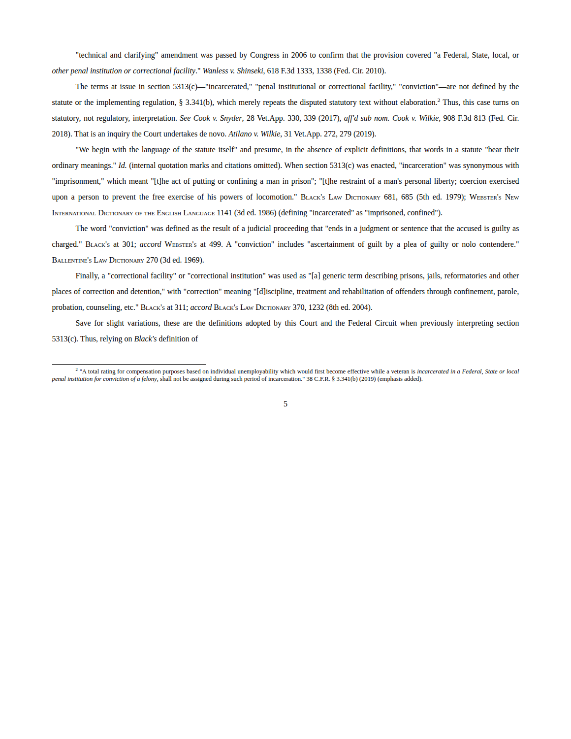"technical and clarifying" amendment was passed by Congress in 2006 to confirm that the provision covered "a Federal, State, local, or other penal institution or correctional facility." Wanless v. Shinseki, 618 F.3d 1333, 1338 (Fed. Cir. 2010).
The terms at issue in section 5313(c)—"incarcerated," "penal institutional or correctional facility," "conviction"—are not defined by the statute or the implementing regulation, § 3.341(b), which merely repeats the disputed statutory text without elaboration.2 Thus, this case turns on statutory, not regulatory, interpretation. See Cook v. Snyder, 28 Vet.App. 330, 339 (2017), aff'd sub nom. Cook v. Wilkie, 908 F.3d 813 (Fed. Cir. 2018). That is an inquiry the Court undertakes de novo. Atilano v. Wilkie, 31 Vet.App. 272, 279 (2019).
"We begin with the language of the statute itself" and presume, in the absence of explicit definitions, that words in a statute "bear their ordinary meanings." Id. (internal quotation marks and citations omitted). When section 5313(c) was enacted, "incarceration" was synonymous with "imprisonment," which meant "[t]he act of putting or confining a man in prison"; "[t]he restraint of a man's personal liberty; coercion exercised upon a person to prevent the free exercise of his powers of locomotion." Black's Law Dictionary 681, 685 (5th ed. 1979); Webster's New International Dictionary of the English Language 1141 (3d ed. 1986) (defining "incarcerated" as "imprisoned, confined").
The word "conviction" was defined as the result of a judicial proceeding that "ends in a judgment or sentence that the accused is guilty as charged." Black's at 301; accord Webster's at 499. A "conviction" includes "ascertainment of guilt by a plea of guilty or nolo contendere." Ballentine's Law Dictionary 270 (3d ed. 1969).
Finally, a "correctional facility" or "correctional institution" was used as "[a] generic term describing prisons, jails, reformatories and other places of correction and detention," with "correction" meaning "[d]iscipline, treatment and rehabilitation of offenders through confinement, parole, probation, counseling, etc." Black's at 311; accord Black's Law Dictionary 370, 1232 (8th ed. 2004).
Save for slight variations, these are the definitions adopted by this Court and the Federal Circuit when previously interpreting section 5313(c). Thus, relying on Black's definition of
2 "A total rating for compensation purposes based on individual unemployability which would first become effective while a veteran is incarcerated in a Federal, State or local penal institution for conviction of a felony, shall not be assigned during such period of incarceration." 38 C.F.R. § 3.341(b) (2019) (emphasis added).
5